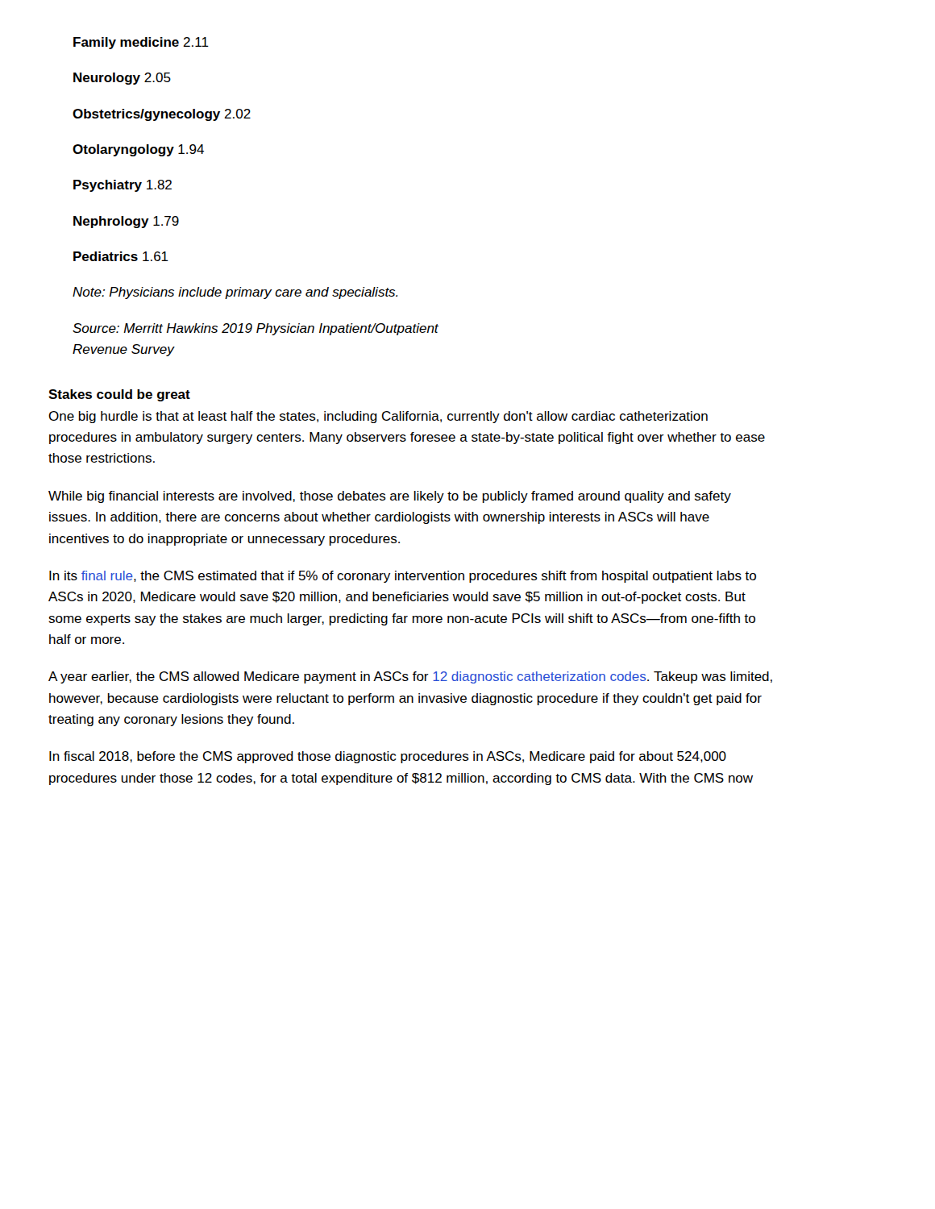Family medicine 2.11
Neurology 2.05
Obstetrics/gynecology 2.02
Otolaryngology 1.94
Psychiatry 1.82
Nephrology 1.79
Pediatrics 1.61
Note: Physicians include primary care and specialists.
Source: Merritt Hawkins 2019 Physician Inpatient/Outpatient
Revenue Survey
Stakes could be great
One big hurdle is that at least half the states, including California, currently don't allow cardiac catheterization procedures in ambulatory surgery centers. Many observers foresee a state-by-state political fight over whether to ease those restrictions.
While big financial interests are involved, those debates are likely to be publicly framed around quality and safety issues. In addition, there are concerns about whether cardiologists with ownership interests in ASCs will have incentives to do inappropriate or unnecessary procedures.
In its final rule, the CMS estimated that if 5% of coronary intervention procedures shift from hospital outpatient labs to ASCs in 2020, Medicare would save $20 million, and beneficiaries would save $5 million in out-of-pocket costs. But some experts say the stakes are much larger, predicting far more non-acute PCIs will shift to ASCs—from one-fifth to half or more.
A year earlier, the CMS allowed Medicare payment in ASCs for 12 diagnostic catheterization codes. Takeup was limited, however, because cardiologists were reluctant to perform an invasive diagnostic procedure if they couldn't get paid for treating any coronary lesions they found.
In fiscal 2018, before the CMS approved those diagnostic procedures in ASCs, Medicare paid for about 524,000 procedures under those 12 codes, for a total expenditure of $812 million, according to CMS data. With the CMS now